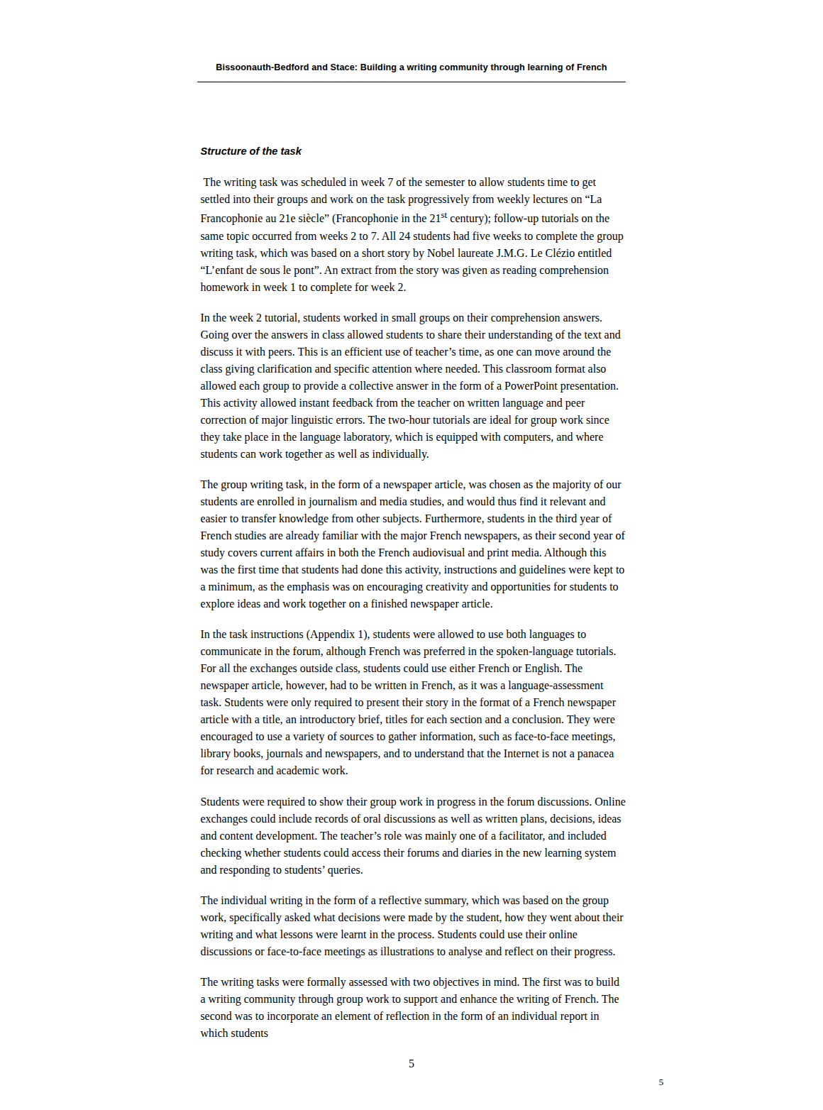Bissoonauth-Bedford and Stace: Building a writing community through learning of French
Structure of the task
The writing task was scheduled in week 7 of the semester to allow students time to get settled into their groups and work on the task progressively from weekly lectures on “La Francophonie au 21e siècle” (Francophonie in the 21st century); follow-up tutorials on the same topic occurred from weeks 2 to 7. All 24 students had five weeks to complete the group writing task, which was based on a short story by Nobel laureate J.M.G. Le Clézio entitled “L’enfant de sous le pont”. An extract from the story was given as reading comprehension homework in week 1 to complete for week 2.
In the week 2 tutorial, students worked in small groups on their comprehension answers. Going over the answers in class allowed students to share their understanding of the text and discuss it with peers. This is an efficient use of teacher’s time, as one can move around the class giving clarification and specific attention where needed. This classroom format also allowed each group to provide a collective answer in the form of a PowerPoint presentation. This activity allowed instant feedback from the teacher on written language and peer correction of major linguistic errors. The two-hour tutorials are ideal for group work since they take place in the language laboratory, which is equipped with computers, and where students can work together as well as individually.
The group writing task, in the form of a newspaper article, was chosen as the majority of our students are enrolled in journalism and media studies, and would thus find it relevant and easier to transfer knowledge from other subjects. Furthermore, students in the third year of French studies are already familiar with the major French newspapers, as their second year of study covers current affairs in both the French audiovisual and print media. Although this was the first time that students had done this activity, instructions and guidelines were kept to a minimum, as the emphasis was on encouraging creativity and opportunities for students to explore ideas and work together on a finished newspaper article.
In the task instructions (Appendix 1), students were allowed to use both languages to communicate in the forum, although French was preferred in the spoken-language tutorials. For all the exchanges outside class, students could use either French or English. The newspaper article, however, had to be written in French, as it was a language-assessment task. Students were only required to present their story in the format of a French newspaper article with a title, an introductory brief, titles for each section and a conclusion. They were encouraged to use a variety of sources to gather information, such as face-to-face meetings, library books, journals and newspapers, and to understand that the Internet is not a panacea for research and academic work.
Students were required to show their group work in progress in the forum discussions. Online exchanges could include records of oral discussions as well as written plans, decisions, ideas and content development. The teacher’s role was mainly one of a facilitator, and included checking whether students could access their forums and diaries in the new learning system and responding to students’ queries.
The individual writing in the form of a reflective summary, which was based on the group work, specifically asked what decisions were made by the student, how they went about their writing and what lessons were learnt in the process. Students could use their online discussions or face-to-face meetings as illustrations to analyse and reflect on their progress.
The writing tasks were formally assessed with two objectives in mind. The first was to build a writing community through group work to support and enhance the writing of French. The second was to incorporate an element of reflection in the form of an individual report in which students
5
5